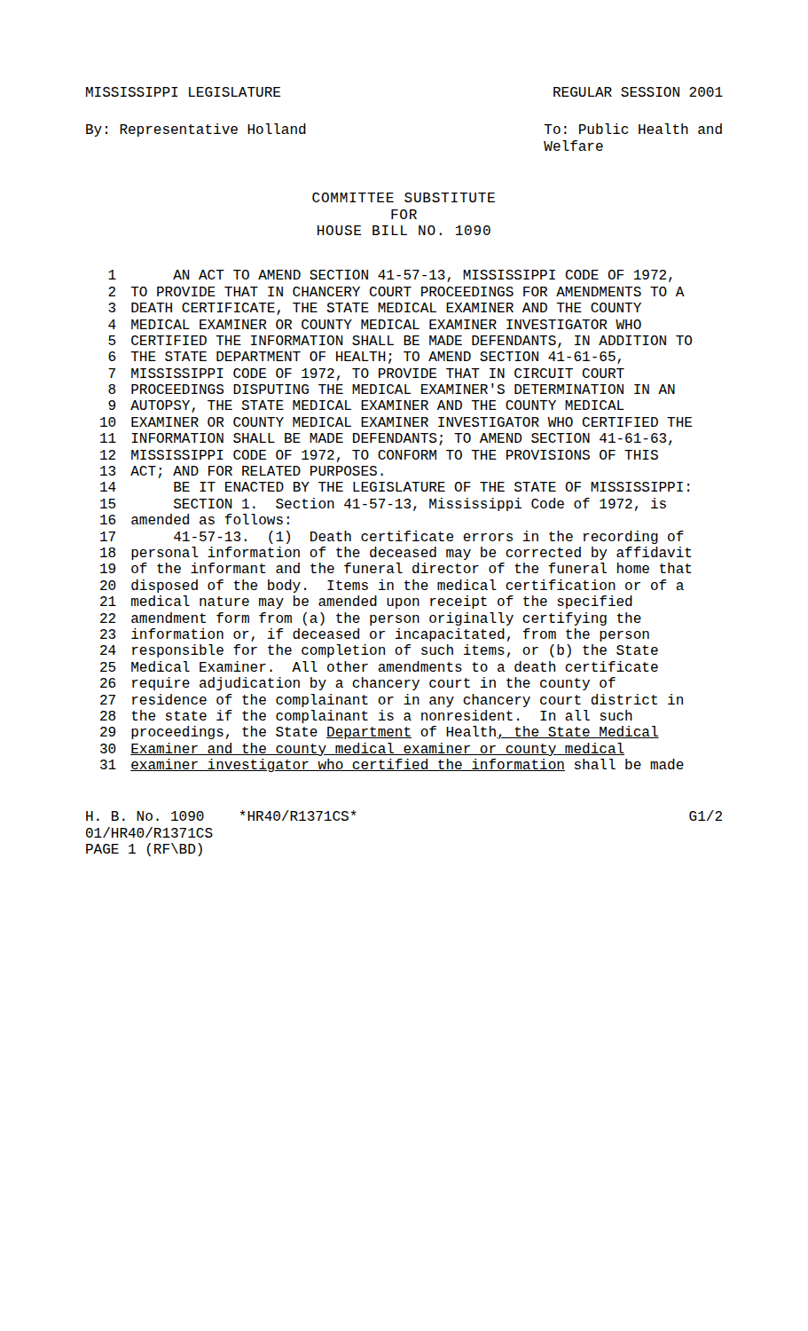MISSISSIPPI LEGISLATURE
REGULAR SESSION 2001
By: Representative Holland
To: Public Health and
Welfare
COMMITTEE SUBSTITUTE
FOR
HOUSE BILL NO. 1090
AN ACT TO AMEND SECTION 41-57-13, MISSISSIPPI CODE OF 1972,
TO PROVIDE THAT IN CHANCERY COURT PROCEEDINGS FOR AMENDMENTS TO A
DEATH CERTIFICATE, THE STATE MEDICAL EXAMINER AND THE COUNTY
MEDICAL EXAMINER OR COUNTY MEDICAL EXAMINER INVESTIGATOR WHO
CERTIFIED THE INFORMATION SHALL BE MADE DEFENDANTS, IN ADDITION TO
THE STATE DEPARTMENT OF HEALTH; TO AMEND SECTION 41-61-65,
MISSISSIPPI CODE OF 1972, TO PROVIDE THAT IN CIRCUIT COURT
PROCEEDINGS DISPUTING THE MEDICAL EXAMINER'S DETERMINATION IN AN
AUTOPSY, THE STATE MEDICAL EXAMINER AND THE COUNTY MEDICAL
EXAMINER OR COUNTY MEDICAL EXAMINER INVESTIGATOR WHO CERTIFIED THE
INFORMATION SHALL BE MADE DEFENDANTS; TO AMEND SECTION 41-61-63,
MISSISSIPPI CODE OF 1972, TO CONFORM TO THE PROVISIONS OF THIS
ACT; AND FOR RELATED PURPOSES.
BE IT ENACTED BY THE LEGISLATURE OF THE STATE OF MISSISSIPPI:
SECTION 1. Section 41-57-13, Mississippi Code of 1972, is
amended as follows:
41-57-13. (1) Death certificate errors in the recording of
personal information of the deceased may be corrected by affidavit
of the informant and the funeral director of the funeral home that
disposed of the body. Items in the medical certification or of a
medical nature may be amended upon receipt of the specified
amendment form from (a) the person originally certifying the
information or, if deceased or incapacitated, from the person
responsible for the completion of such items, or (b) the State
Medical Examiner. All other amendments to a death certificate
require adjudication by a chancery court in the county of
residence of the complainant or in any chancery court district in
the state if the complainant is a nonresident. In all such
proceedings, the State Department of Health, the State Medical
Examiner and the county medical examiner or county medical
examiner investigator who certified the information shall be made
H. B. No. 1090 *HR40/R1371CS* G1/2
01/HR40/R1371CS
PAGE 1 (RF\BD)